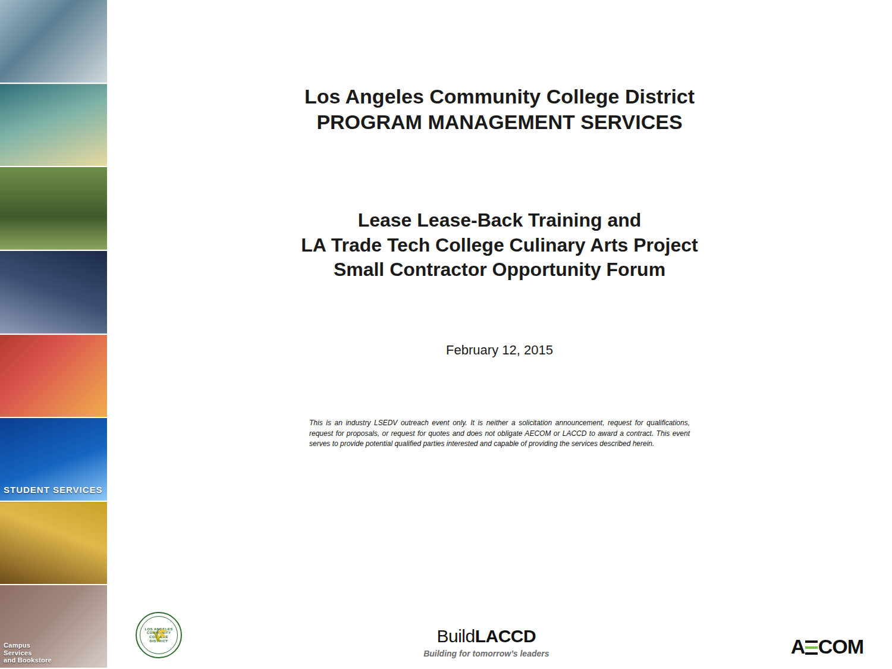STUDENT SERVICES
Campus
Services
and Bookstore
Los Angeles Community College District PROGRAM MANAGEMENT SERVICES
Lease Lease-Back Training and LA Trade Tech College Culinary Arts Project Small Contractor Opportunity Forum
February 12, 2015
This is an industry LSEDV outreach event only. It is neither a solicitation announcement, request for qualifications, request for proposals, or request for quotes and does not obligate AECOM or LACCD to award a contract. This event serves to provide potential qualified parties interested and capable of providing the services described herein.
🌾 Los Angeles
Community College District
Build LACCD
Building for tomorrow’s leaders
A COM